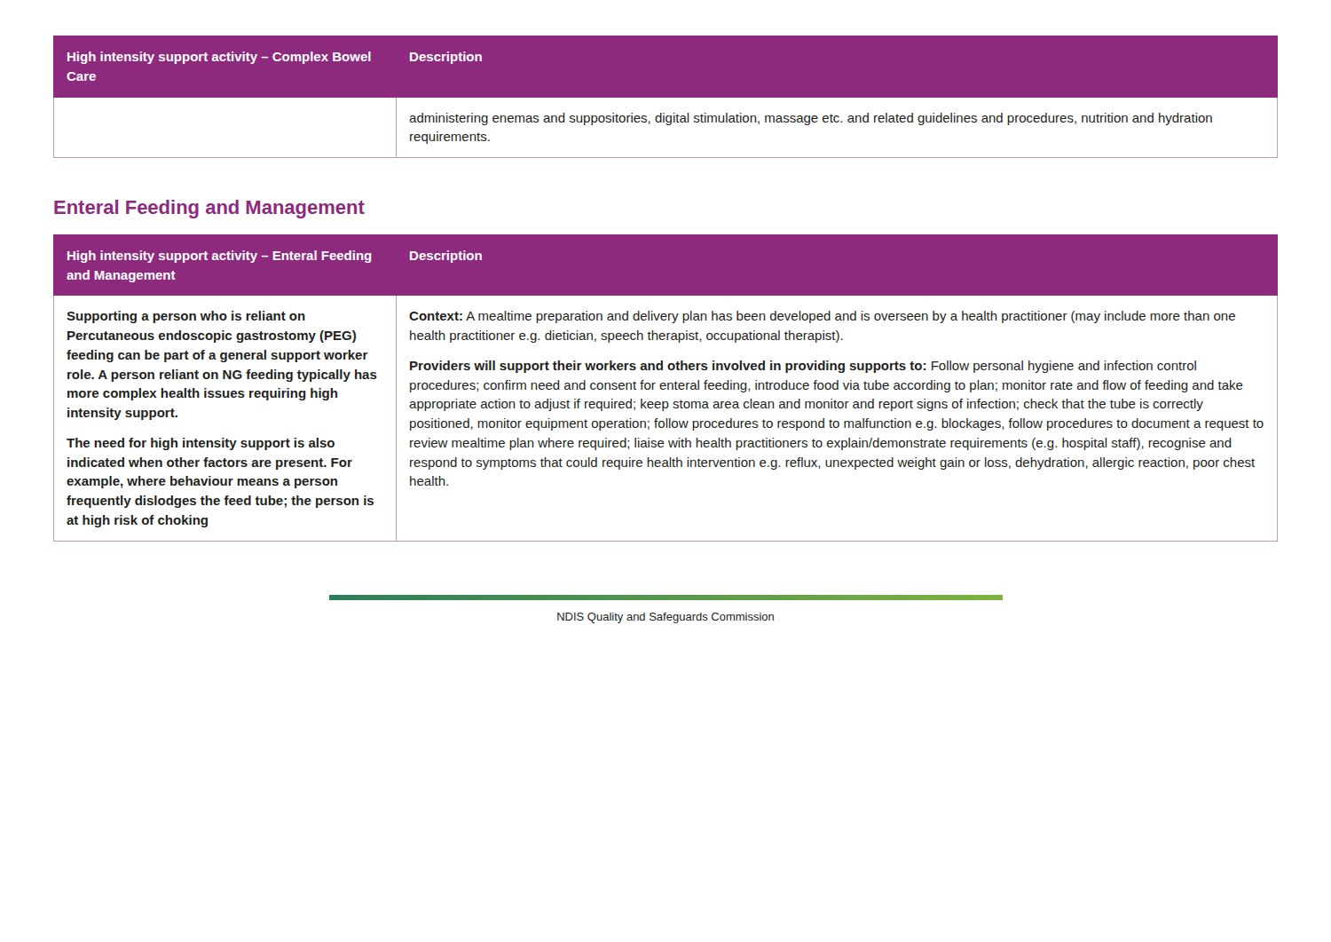| High intensity support activity – Complex Bowel Care | Description |
| --- | --- |
| | administering enemas and suppositories, digital stimulation, massage etc. and related guidelines and procedures, nutrition and hydration requirements. |
Enteral Feeding and Management
| High intensity support activity – Enteral Feeding and Management | Description |
| --- | --- |
| Supporting a person who is reliant on Percutaneous endoscopic gastrostomy (PEG) feeding can be part of a general support worker role. A person reliant on NG feeding typically has more complex health issues requiring high intensity support. The need for high intensity support is also indicated when other factors are present. For example, where behaviour means a person frequently dislodges the feed tube; the person is at high risk of choking | Context: A mealtime preparation and delivery plan has been developed and is overseen by a health practitioner (may include more than one health practitioner e.g. dietician, speech therapist, occupational therapist). Providers will support their workers and others involved in providing supports to: Follow personal hygiene and infection control procedures; confirm need and consent for enteral feeding, introduce food via tube according to plan; monitor rate and flow of feeding and take appropriate action to adjust if required; keep stoma area clean and monitor and report signs of infection; check that the tube is correctly positioned, monitor equipment operation; follow procedures to respond to malfunction e.g. blockages, follow procedures to document a request to review mealtime plan where required; liaise with health practitioners to explain/demonstrate requirements (e.g. hospital staff), recognise and respond to symptoms that could require health intervention e.g. reflux, unexpected weight gain or loss, dehydration, allergic reaction, poor chest health. |
NDIS Quality and Safeguards Commission